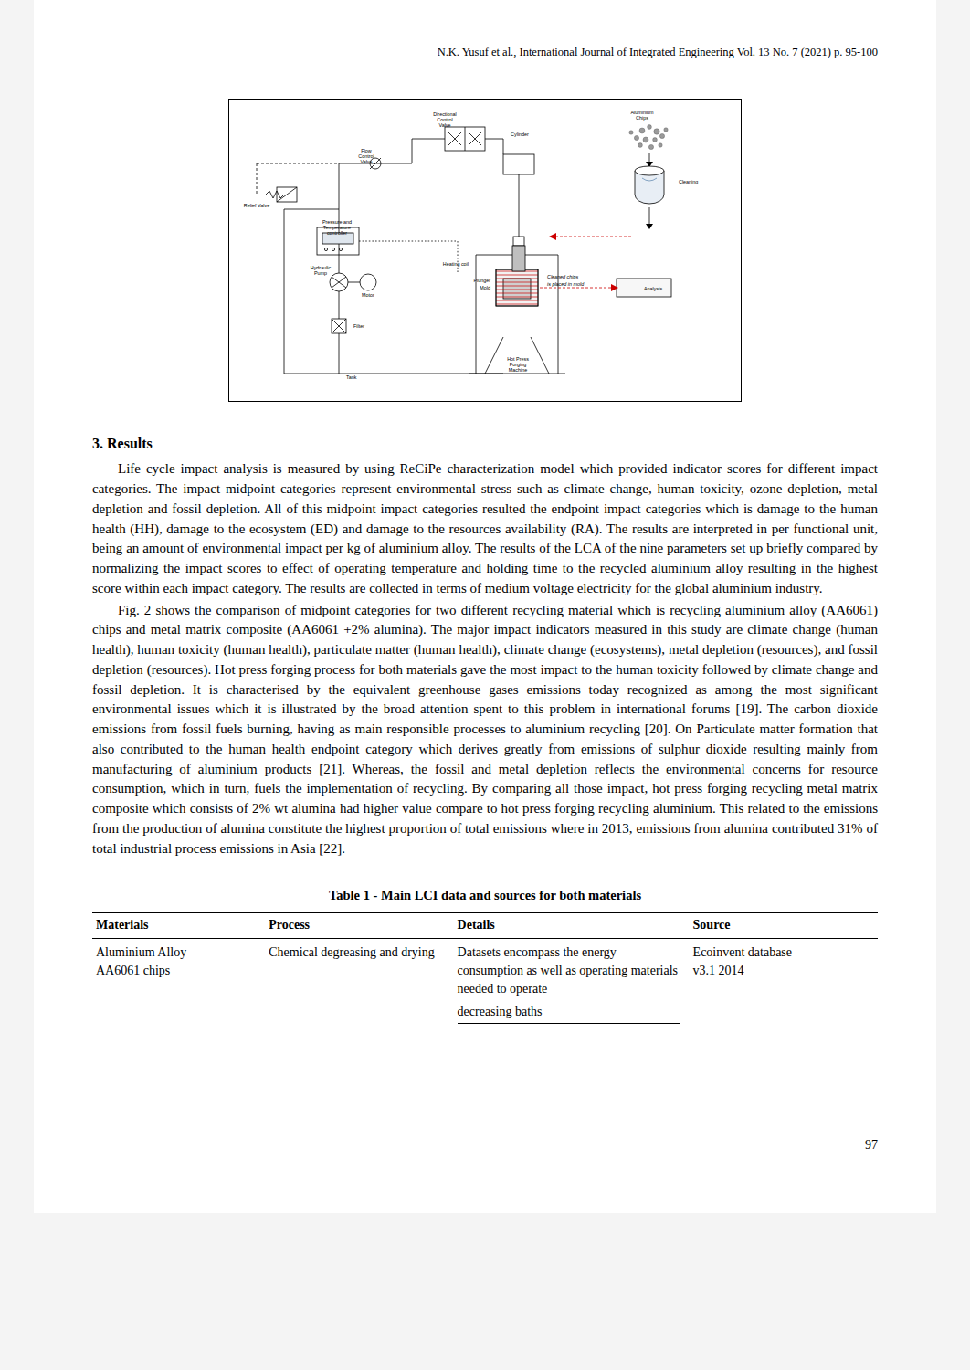N.K. Yusuf et al., International Journal of Integrated Engineering Vol. 13 No. 7 (2021) p. 95-100
Directional Control Valve Cylinder Aluminium Chips Cleaning Flow Control Valve Relief Valve Pressure and Temperature controller Hydraulic Pump Motor Filter Tank Heating coil Plunger Mold Cleaned chips is placed in mold Hot Press Forging Machine Analysis
3. Results
Life cycle impact analysis is measured by using ReCiPe characterization model which provided indicator scores for different impact categories. The impact midpoint categories represent environmental stress such as climate change, human toxicity, ozone depletion, metal depletion and fossil depletion. All of this midpoint impact categories resulted the endpoint impact categories which is damage to the human health (HH), damage to the ecosystem (ED) and damage to the resources availability (RA). The results are interpreted in per functional unit, being an amount of environmental impact per kg of aluminium alloy. The results of the LCA of the nine parameters set up briefly compared by normalizing the impact scores to effect of operating temperature and holding time to the recycled aluminium alloy resulting in the highest score within each impact category. The results are collected in terms of medium voltage electricity for the global aluminium industry.
Fig. 2 shows the comparison of midpoint categories for two different recycling material which is recycling aluminium alloy (AA6061) chips and metal matrix composite (AA6061 +2% alumina). The major impact indicators measured in this study are climate change (human health), human toxicity (human health), particulate matter (human health), climate change (ecosystems), metal depletion (resources), and fossil depletion (resources). Hot press forging process for both materials gave the most impact to the human toxicity followed by climate change and fossil depletion. It is characterised by the equivalent greenhouse gases emissions today recognized as among the most significant environmental issues which it is illustrated by the broad attention spent to this problem in international forums [19]. The carbon dioxide emissions from fossil fuels burning, having as main responsible processes to aluminium recycling [20]. On Particulate matter formation that also contributed to the human health endpoint category which derives greatly from emissions of sulphur dioxide resulting mainly from manufacturing of aluminium products [21]. Whereas, the fossil and metal depletion reflects the environmental concerns for resource consumption, which in turn, fuels the implementation of recycling. By comparing all those impact, hot press forging recycling metal matrix composite which consists of 2% wt alumina had higher value compare to hot press forging recycling aluminium. This related to the emissions from the production of alumina constitute the highest proportion of total emissions where in 2013, emissions from alumina contributed 31% of total industrial process emissions in Asia [22].
Table 1 - Main LCI data and sources for both materials
| Materials | Process | Details | Source |
| --- | --- | --- | --- |
| Aluminium Alloy AA6061 chips | Chemical degreasing and drying | Datasets encompass the energy consumption as well as operating materials needed to operate decreasing baths | Ecoinvent database v3.1 2014 |
97